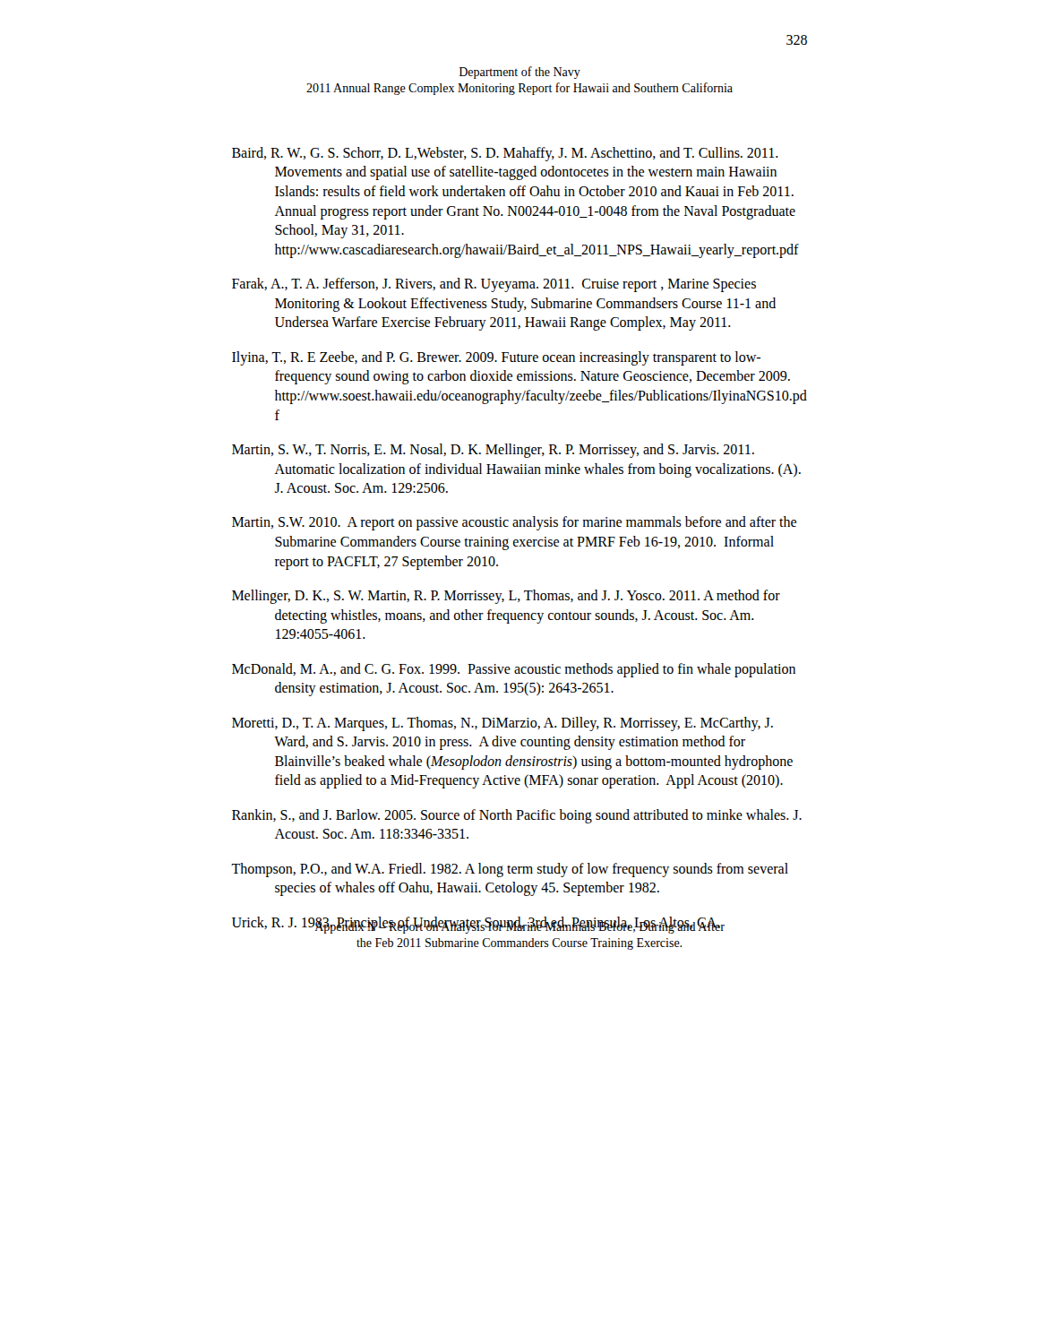328
Department of the Navy 2011 Annual Range Complex Monitoring Report for Hawaii and Southern California
Baird, R. W., G. S. Schorr, D. L,Webster, S. D. Mahaffy, J. M. Aschettino, and T. Cullins. 2011. Movements and spatial use of satellite-tagged odontocetes in the western main Hawaiin Islands: results of field work undertaken off Oahu in October 2010 and Kauai in Feb 2011. Annual progress report under Grant No. N00244-010_1-0048 from the Naval Postgraduate School, May 31, 2011. http://www.cascadiaresearch.org/hawaii/Baird_et_al_2011_NPS_Hawaii_yearly_report.pdf
Farak, A., T. A. Jefferson, J. Rivers, and R. Uyeyama. 2011. Cruise report , Marine Species Monitoring & Lookout Effectiveness Study, Submarine Commandsers Course 11-1 and Undersea Warfare Exercise February 2011, Hawaii Range Complex, May 2011.
Ilyina, T., R. E Zeebe, and P. G. Brewer. 2009. Future ocean increasingly transparent to low-frequency sound owing to carbon dioxide emissions. Nature Geoscience, December 2009. http://www.soest.hawaii.edu/oceanography/faculty/zeebe_files/Publications/IlyinaNGS10.pdf
Martin, S. W., T. Norris, E. M. Nosal, D. K. Mellinger, R. P. Morrissey, and S. Jarvis. 2011. Automatic localization of individual Hawaiian minke whales from boing vocalizations. (A). J. Acoust. Soc. Am. 129:2506.
Martin, S.W. 2010. A report on passive acoustic analysis for marine mammals before and after the Submarine Commanders Course training exercise at PMRF Feb 16-19, 2010. Informal report to PACFLT, 27 September 2010.
Mellinger, D. K., S. W. Martin, R. P. Morrissey, L, Thomas, and J. J. Yosco. 2011. A method for detecting whistles, moans, and other frequency contour sounds, J. Acoust. Soc. Am. 129:4055-4061.
McDonald, M. A., and C. G. Fox. 1999. Passive acoustic methods applied to fin whale population density estimation, J. Acoust. Soc. Am. 195(5): 2643-2651.
Moretti, D., T. A. Marques, L. Thomas, N., DiMarzio, A. Dilley, R. Morrissey, E. McCarthy, J. Ward, and S. Jarvis. 2010 in press. A dive counting density estimation method for Blainville’s beaked whale (Mesoplodon densirostris) using a bottom-mounted hydrophone field as applied to a Mid-Frequency Active (MFA) sonar operation. Appl Acoust (2010).
Rankin, S., and J. Barlow. 2005. Source of North Pacific boing sound attributed to minke whales. J. Acoust. Soc. Am. 118:3346-3351.
Thompson, P.O., and W.A. Friedl. 1982. A long term study of low frequency sounds from several species of whales off Oahu, Hawaii. Cetology 45. September 1982.
Urick, R. J. 1983. Principles of Underwater Sound, 3rd ed. Peninsula, Los Altos, CA.
Appendix N – Report on Analysis for Marine Mammals Before, During and After the Feb 2011 Submarine Commanders Course Training Exercise.